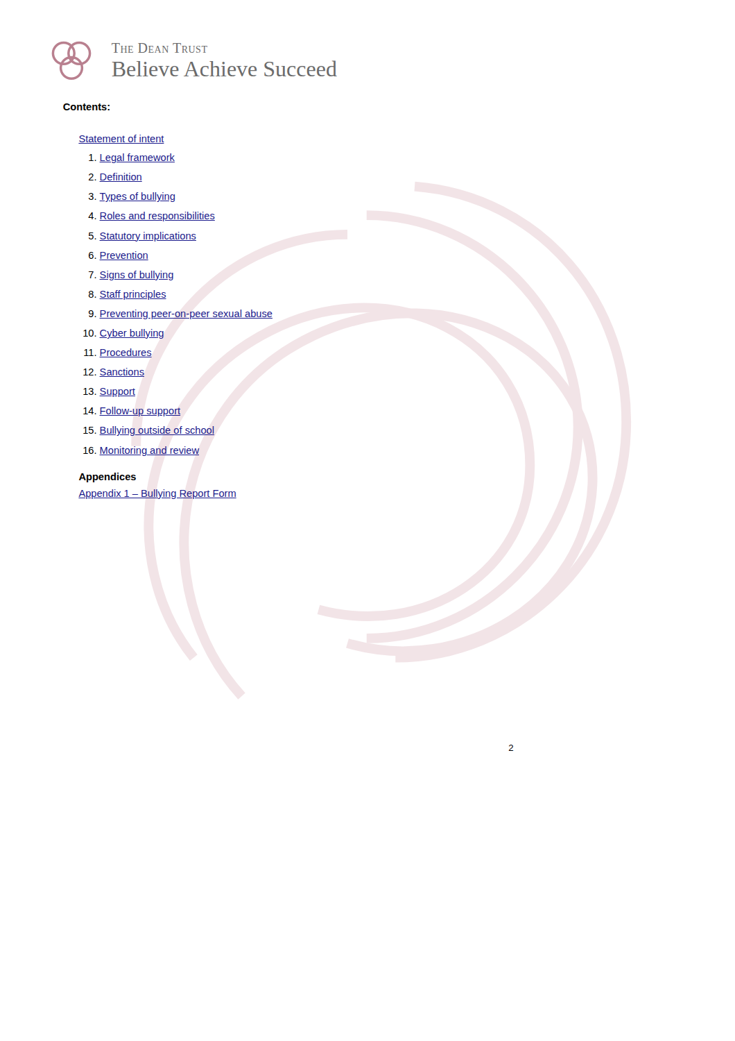The Dean Trust
Believe Achieve Succeed
Contents:
Statement of intent
Legal framework
Definition
Types of bullying
Roles and responsibilities
Statutory implications
Prevention
Signs of bullying
Staff principles
Preventing peer-on-peer sexual abuse
Cyber bullying
Procedures
Sanctions
Support
Follow-up support
Bullying outside of school
Monitoring and review
Appendices
Appendix 1 – Bullying Report Form
2